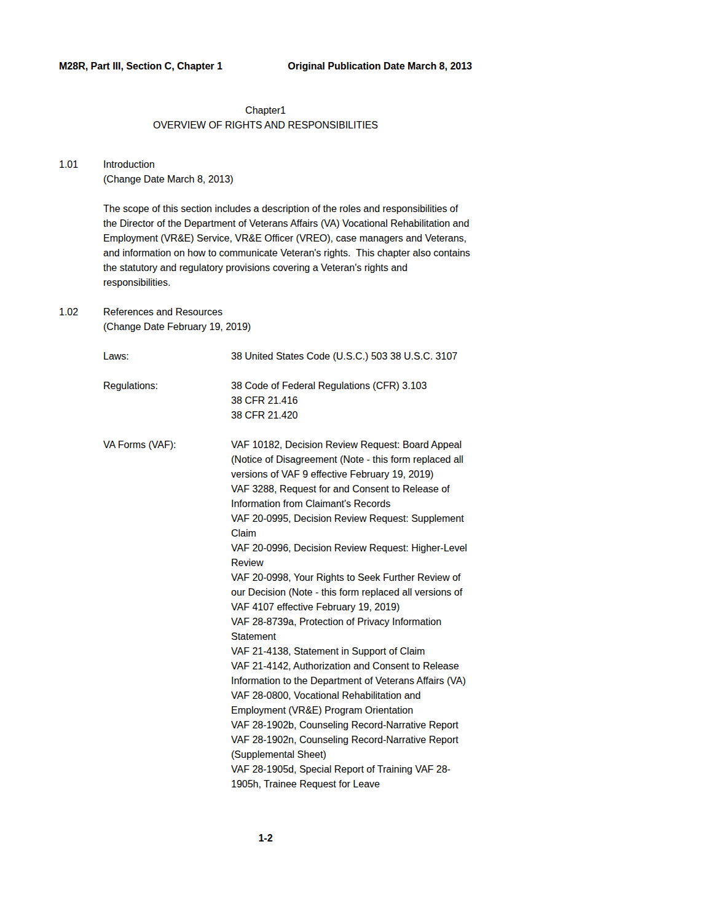M28R, Part III, Section C, Chapter 1 Original Publication Date March 8, 2013
Chapter1
OVERVIEW OF RIGHTS AND RESPONSIBILITIES
1.01
Introduction
(Change Date March 8, 2013)
The scope of this section includes a description of the roles and responsibilities of the Director of the Department of Veterans Affairs (VA) Vocational Rehabilitation and Employment (VR&E) Service, VR&E Officer (VREO), case managers and Veterans, and information on how to communicate Veteran's rights. This chapter also contains the statutory and regulatory provisions covering a Veteran's rights and responsibilities.
1.02
References and Resources
(Change Date February 19, 2019)
Laws:
38 United States Code (U.S.C.) 503 38 U.S.C. 3107
Regulations:
38 Code of Federal Regulations (CFR) 3.103
38 CFR 21.416
38 CFR 21.420
VA Forms (VAF):
VAF 10182, Decision Review Request: Board Appeal (Notice of Disagreement (Note - this form replaced all versions of VAF 9 effective February 19, 2019)
VAF 3288, Request for and Consent to Release of Information from Claimant's Records
VAF 20-0995, Decision Review Request: Supplement Claim
VAF 20-0996, Decision Review Request: Higher-Level Review
VAF 20-0998, Your Rights to Seek Further Review of our Decision (Note - this form replaced all versions of VAF 4107 effective February 19, 2019)
VAF 28-8739a, Protection of Privacy Information Statement
VAF 21-4138, Statement in Support of Claim
VAF 21-4142, Authorization and Consent to Release Information to the Department of Veterans Affairs (VA)
VAF 28-0800, Vocational Rehabilitation and Employment (VR&E) Program Orientation
VAF 28-1902b, Counseling Record-Narrative Report VAF 28-1902n, Counseling Record-Narrative Report (Supplemental Sheet)
VAF 28-1905d, Special Report of Training VAF 28-1905h, Trainee Request for Leave
1-2